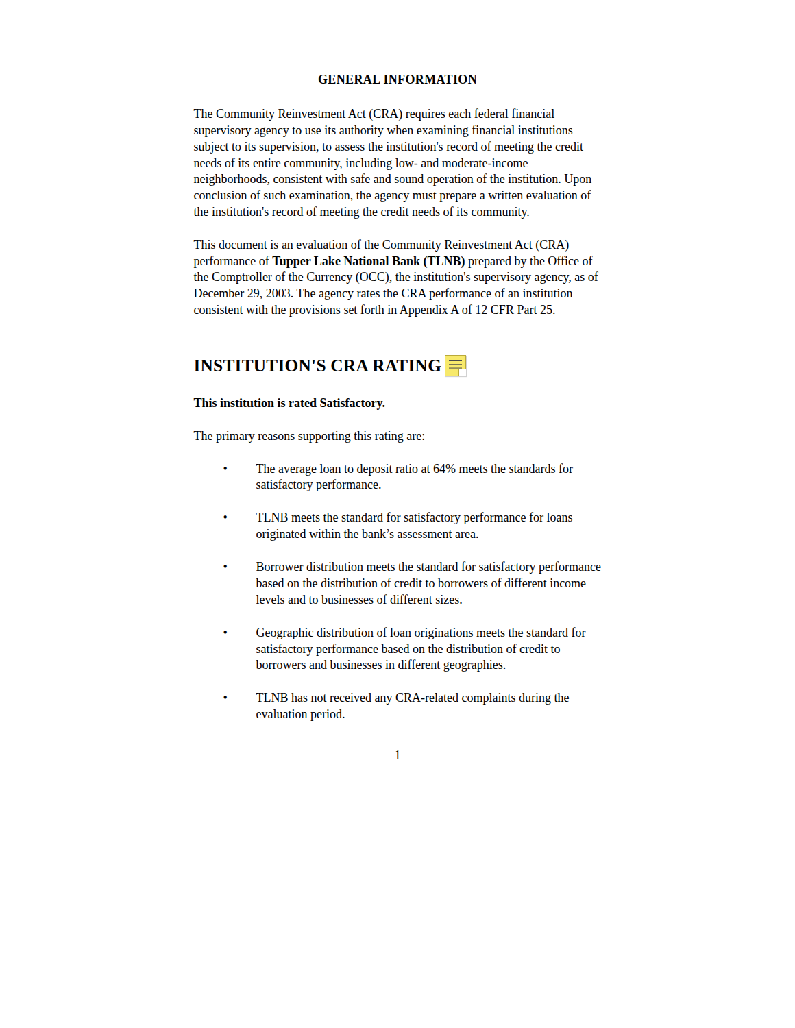GENERAL INFORMATION
The Community Reinvestment Act (CRA) requires each federal financial supervisory agency to use its authority when examining financial institutions subject to its supervision, to assess the institution's record of meeting the credit needs of its entire community, including low- and moderate-income neighborhoods, consistent with safe and sound operation of the institution. Upon conclusion of such examination, the agency must prepare a written evaluation of the institution's record of meeting the credit needs of its community.
This document is an evaluation of the Community Reinvestment Act (CRA) performance of Tupper Lake National Bank (TLNB) prepared by the Office of the Comptroller of the Currency (OCC), the institution's supervisory agency, as of December 29, 2003. The agency rates the CRA performance of an institution consistent with the provisions set forth in Appendix A of 12 CFR Part 25.
INSTITUTION'S CRA RATING
This institution is rated Satisfactory.
The primary reasons supporting this rating are:
The average loan to deposit ratio at 64% meets the standards for satisfactory performance.
TLNB meets the standard for satisfactory performance for loans originated within the bank’s assessment area.
Borrower distribution meets the standard for satisfactory performance based on the distribution of credit to borrowers of different income levels and to businesses of different sizes.
Geographic distribution of loan originations meets the standard for satisfactory performance based on the distribution of credit to borrowers and businesses in different geographies.
TLNB has not received any CRA-related complaints during the evaluation period.
1